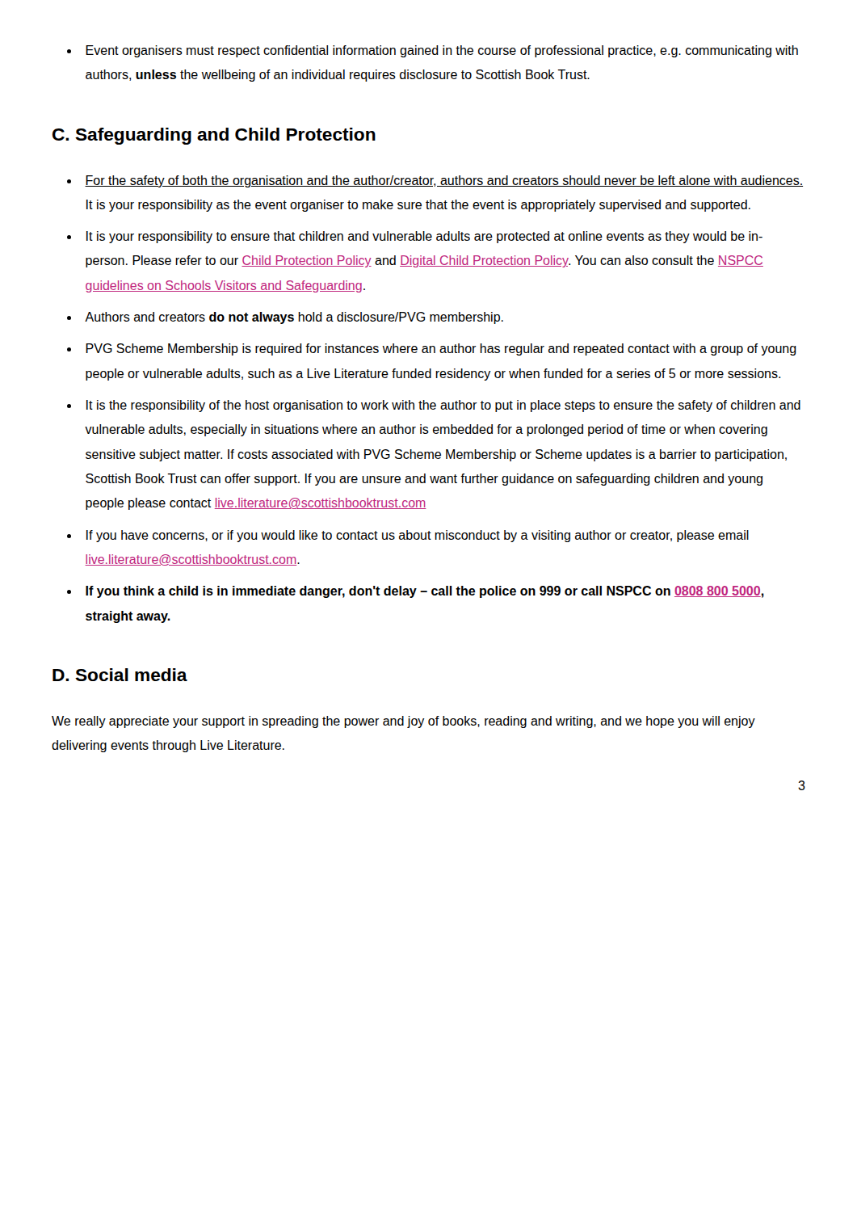Event organisers must respect confidential information gained in the course of professional practice, e.g. communicating with authors, unless the wellbeing of an individual requires disclosure to Scottish Book Trust.
C. Safeguarding and Child Protection
For the safety of both the organisation and the author/creator, authors and creators should never be left alone with audiences. It is your responsibility as the event organiser to make sure that the event is appropriately supervised and supported.
It is your responsibility to ensure that children and vulnerable adults are protected at online events as they would be in-person. Please refer to our Child Protection Policy and Digital Child Protection Policy. You can also consult the NSPCC guidelines on Schools Visitors and Safeguarding.
Authors and creators do not always hold a disclosure/PVG membership.
PVG Scheme Membership is required for instances where an author has regular and repeated contact with a group of young people or vulnerable adults, such as a Live Literature funded residency or when funded for a series of 5 or more sessions.
It is the responsibility of the host organisation to work with the author to put in place steps to ensure the safety of children and vulnerable adults, especially in situations where an author is embedded for a prolonged period of time or when covering sensitive subject matter. If costs associated with PVG Scheme Membership or Scheme updates is a barrier to participation, Scottish Book Trust can offer support. If you are unsure and want further guidance on safeguarding children and young people please contact live.literature@scottishbooktrust.com
If you have concerns, or if you would like to contact us about misconduct by a visiting author or creator, please email live.literature@scottishbooktrust.com.
If you think a child is in immediate danger, don't delay – call the police on 999 or call NSPCC on 0808 800 5000, straight away.
D. Social media
We really appreciate your support in spreading the power and joy of books, reading and writing, and we hope you will enjoy delivering events through Live Literature.
3